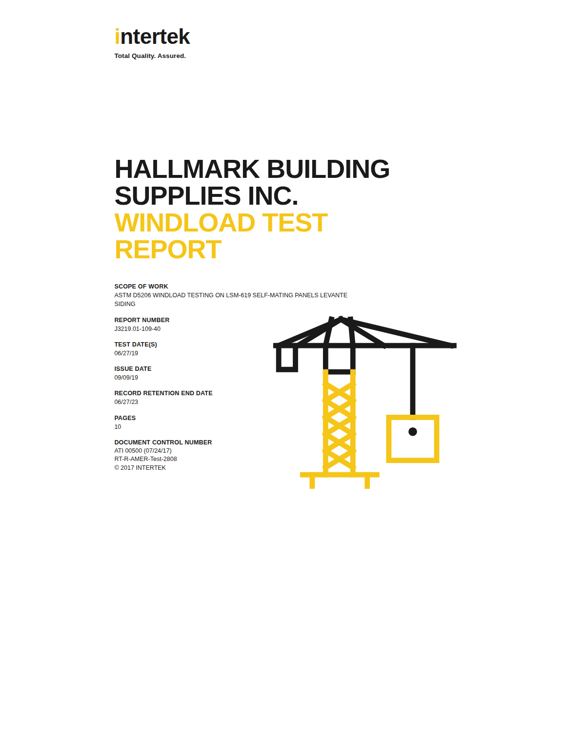intertek
Total Quality. Assured.
HALLMARK BUILDING SUPPLIES INC.WINDLOAD TEST REPORT
SCOPE OF WORK
ASTM D5206 WINDLOAD TESTING ON LSM-619 SELF-MATING PANELS LEVANTE SIDING
REPORT NUMBER
J3219.01-109-40
TEST DATE(S)
06/27/19
ISSUE DATE
09/09/19
RECORD RETENTION END DATE
06/27/23
PAGES
10
DOCUMENT CONTROL NUMBER
ATI 00500 (07/24/17)
RT-R-AMER-Test-2808
© 2017 INTERTEK